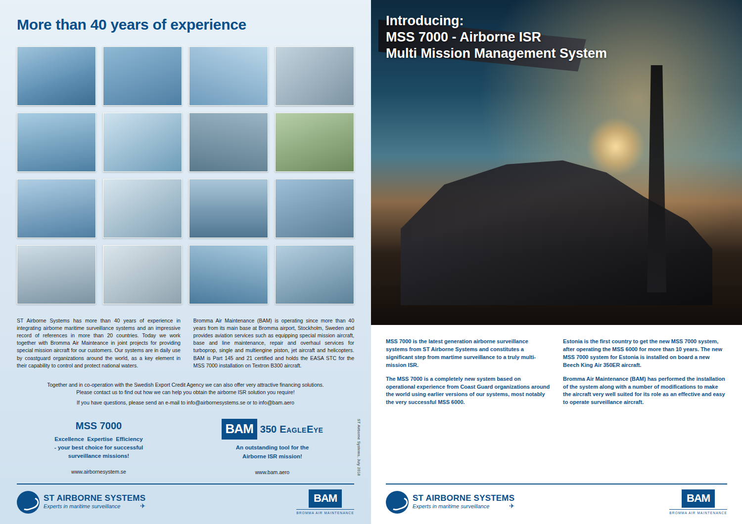More than 40 years of experience
ST Airborne Systems has more than 40 years of experience in integrating airborne maritime surveillance systems and an impressive record of references in more than 20 countries. Today we work together with Bromma Air Mainteance in joint projects for providing special mission aircraft for our customers. Our systems are in daily use by coastguard organizations around the world, as a key element in their capability to control and protect national waters.
Bromma Air Maintenance (BAM) is operating since more than 40 years from its main base at Bromma airport, Stockholm, Sweden and provides aviation services such as equipping special mission aircraft, base and line maintenance, repair and overhaul services for turboprop, single and multiengine piston, jet aircraft and helicopters. BAM is Part 145 and 21 certified and holds the EASA STC for the MSS 7000 installation on Textron B300 aircraft.
Together and in co-operation with the Swedish Export Credit Agency we can also offer very attractive financing solutions.
Please contact us to find out how we can help you obtain the airborne ISR solution you require!
If you have questions, please send an e-mail to info@airbornesystems.se or to info@bam.aero
MSS 7000
Excellence Expertise Efficiency
- your best choice for successful
surveillance missions!
www.airbornesystem.se
BAM 350 EagleEye
An outstanding tool for the
Airborne ISR mission!
www.bam.aero
ST Airborne Systems, July 2018
ST AIRBORNE SYSTEMS
Experts in maritime surveillance
BAM
BROMMA AIR MAINTENANCE
Introducing:
MSS 7000 - Airborne ISR
Multi Mission Management System
MSS 7000 is the latest generation airborne surveillance systems from ST Airborne Systems and constitutes a significant step from martime surveillance to a truly multi-mission ISR.
The MSS 7000 is a completely new system based on operational experience from Coast Guard organizations around the world using earlier versions of our systems, most notably the very successful MSS 6000.
Estonia is the first country to get the new MSS 7000 system, after operating the MSS 6000 for more than 10 years. The new MSS 7000 system for Estonia is installed on board a new Beech King Air 350ER aircraft.
Bromma Air Maintenance (BAM) has performed the installation of the system along with a number of modifications to make the aircraft very well suited for its role as an effective and easy to operate surveillance aircraft.
ST AIRBORNE SYSTEMS
Experts in maritime surveillance
BAM
BROMMA AIR MAINTENANCE